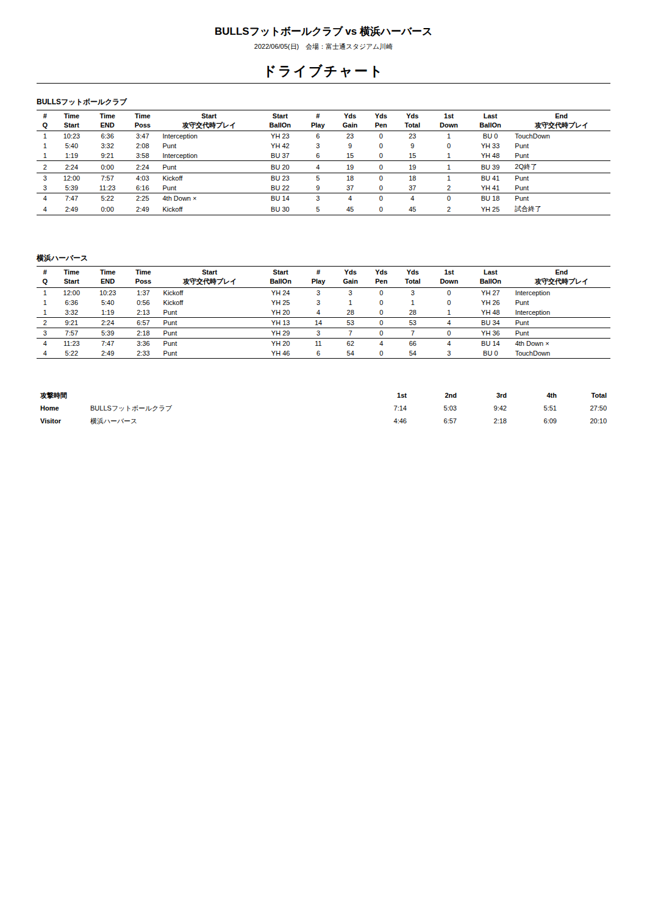BULLSフットボールクラブ vs 横浜ハーバース
2022/06/05(日)　会場：富士通スタジアム川崎
ドライブチャート
BULLSフットボールクラブ
| # | Time | Time | Time | Start | Start | # | Yds | Yds | Yds | 1st | Last | End |
| --- | --- | --- | --- | --- | --- | --- | --- | --- | --- | --- | --- | --- |
| Q | Start | END | Poss | 攻守交代時プレイ | BallOn | Play | Gain | Pen | Total | Down | BallOn | 攻守交代時プレイ |
| 1 | 10:23 | 6:36 | 3:47 | Interception | YH 23 | 6 | 23 | 0 | 23 | 1 | BU 0 | TouchDown |
| 1 | 5:40 | 3:32 | 2:08 | Punt | YH 42 | 3 | 9 | 0 | 9 | 0 | YH 33 | Punt |
| 1 | 1:19 | 9:21 | 3:58 | Interception | BU 37 | 6 | 15 | 0 | 15 | 1 | YH 48 | Punt |
| 2 | 2:24 | 0:00 | 2:24 | Punt | BU 20 | 4 | 19 | 0 | 19 | 1 | BU 39 | 2Q終了 |
| 3 | 12:00 | 7:57 | 4:03 | Kickoff | BU 23 | 5 | 18 | 0 | 18 | 1 | BU 41 | Punt |
| 3 | 5:39 | 11:23 | 6:16 | Punt | BU 22 | 9 | 37 | 0 | 37 | 2 | YH 41 | Punt |
| 4 | 7:47 | 5:22 | 2:25 | 4th Down × | BU 14 | 3 | 4 | 0 | 4 | 0 | BU 18 | Punt |
| 4 | 2:49 | 0:00 | 2:49 | Kickoff | BU 30 | 5 | 45 | 0 | 45 | 2 | YH 25 | 試合終了 |
横浜ハーバース
| # | Time | Time | Time | Start | Start | # | Yds | Yds | Yds | 1st | Last | End |
| --- | --- | --- | --- | --- | --- | --- | --- | --- | --- | --- | --- | --- |
| Q | Start | END | Poss | 攻守交代時プレイ | BallOn | Play | Gain | Pen | Total | Down | BallOn | 攻守交代時プレイ |
| 1 | 12:00 | 10:23 | 1:37 | Kickoff | YH 24 | 3 | 3 | 0 | 3 | 0 | YH 27 | Interception |
| 1 | 6:36 | 5:40 | 0:56 | Kickoff | YH 25 | 3 | 1 | 0 | 1 | 0 | YH 26 | Punt |
| 1 | 3:32 | 1:19 | 2:13 | Punt | YH 20 | 4 | 28 | 0 | 28 | 1 | YH 48 | Interception |
| 2 | 9:21 | 2:24 | 6:57 | Punt | YH 13 | 14 | 53 | 0 | 53 | 4 | BU 34 | Punt |
| 3 | 7:57 | 5:39 | 2:18 | Punt | YH 29 | 3 | 7 | 0 | 7 | 0 | YH 36 | Punt |
| 4 | 11:23 | 7:47 | 3:36 | Punt | YH 20 | 11 | 62 | 4 | 66 | 4 | BU 14 | 4th Down × |
| 4 | 5:22 | 2:49 | 2:33 | Punt | YH 46 | 6 | 54 | 0 | 54 | 3 | BU 0 | TouchDown |
| 攻撃時間 | | 1st | 2nd | 3rd | 4th | Total |
| --- | --- | --- | --- | --- | --- | --- |
| Home | BULLSフットボールクラブ | 7:14 | 5:03 | 9:42 | 5:51 | 27:50 |
| Visitor | 横浜ハーバース | 4:46 | 6:57 | 2:18 | 6:09 | 20:10 |